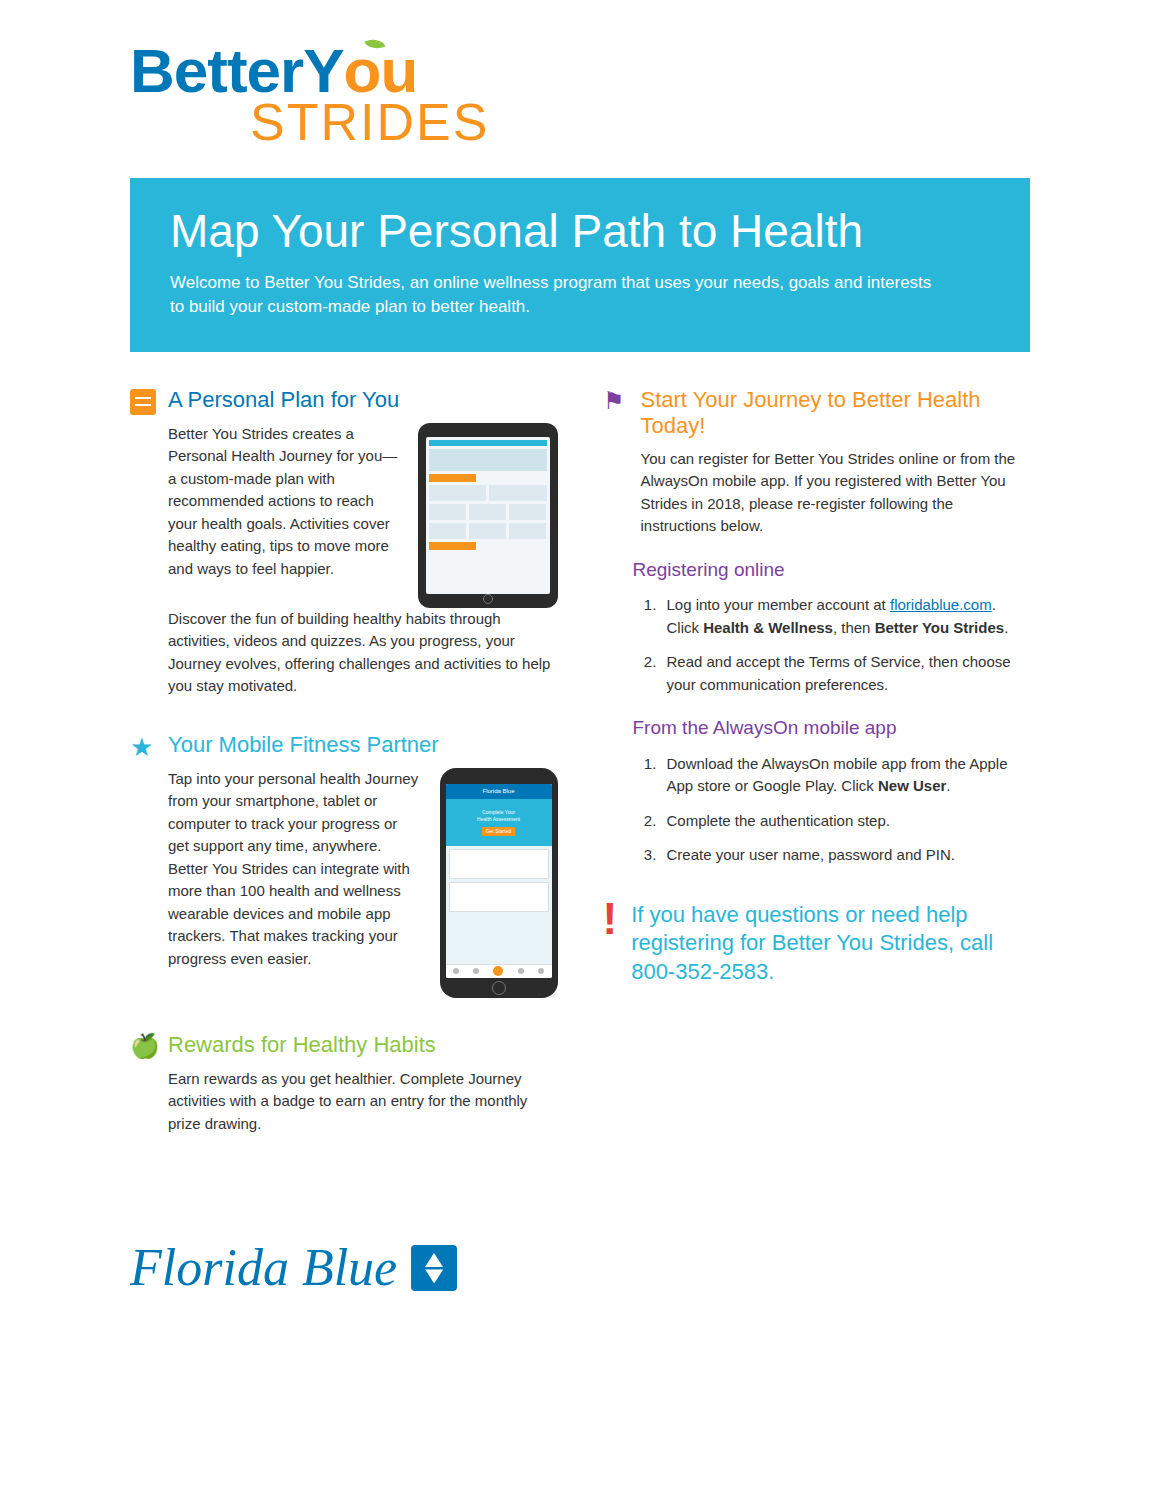BetterYou STRIDES
Map Your Personal Path to Health
Welcome to Better You Strides, an online wellness program that uses your needs, goals and interests to build your custom-made plan to better health.
A Personal Plan for You
Better You Strides creates a Personal Health Journey for you—a custom-made plan with recommended actions to reach your health goals. Activities cover healthy eating, tips to move more and ways to feel happier.
Discover the fun of building healthy habits through activities, videos and quizzes. As you progress, your Journey evolves, offering challenges and activities to help you stay motivated.
★
Your Mobile Fitness Partner
Tap into your personal health Journey from your smartphone, tablet or computer to track your progress or get support any time, anywhere. Better You Strides can integrate with more than 100 health and wellness wearable devices and mobile app trackers. That makes tracking your progress even easier.
Florida Blue
Complete Your
Health Assessment
Get Started
🍏
Rewards for Healthy Habits
Earn rewards as you get healthier. Complete Journey activities with a badge to earn an entry for the monthly prize drawing.
⚑
Start Your Journey to Better Health Today!
You can register for Better You Strides online or from the AlwaysOn mobile app. If you registered with Better You Strides in 2018, please re-register following the instructions below.
Registering online
Log into your member account at floridablue.com. Click Health & Wellness, then Better You Strides.
Read and accept the Terms of Service, then choose your communication preferences.
From the AlwaysOn mobile app
Download the AlwaysOn mobile app from the Apple App store or Google Play. Click New User.
Complete the authentication step.
Create your user name, password and PIN.
!
If you have questions or need help registering for Better You Strides, call 800-352-2583.
Florida Blue